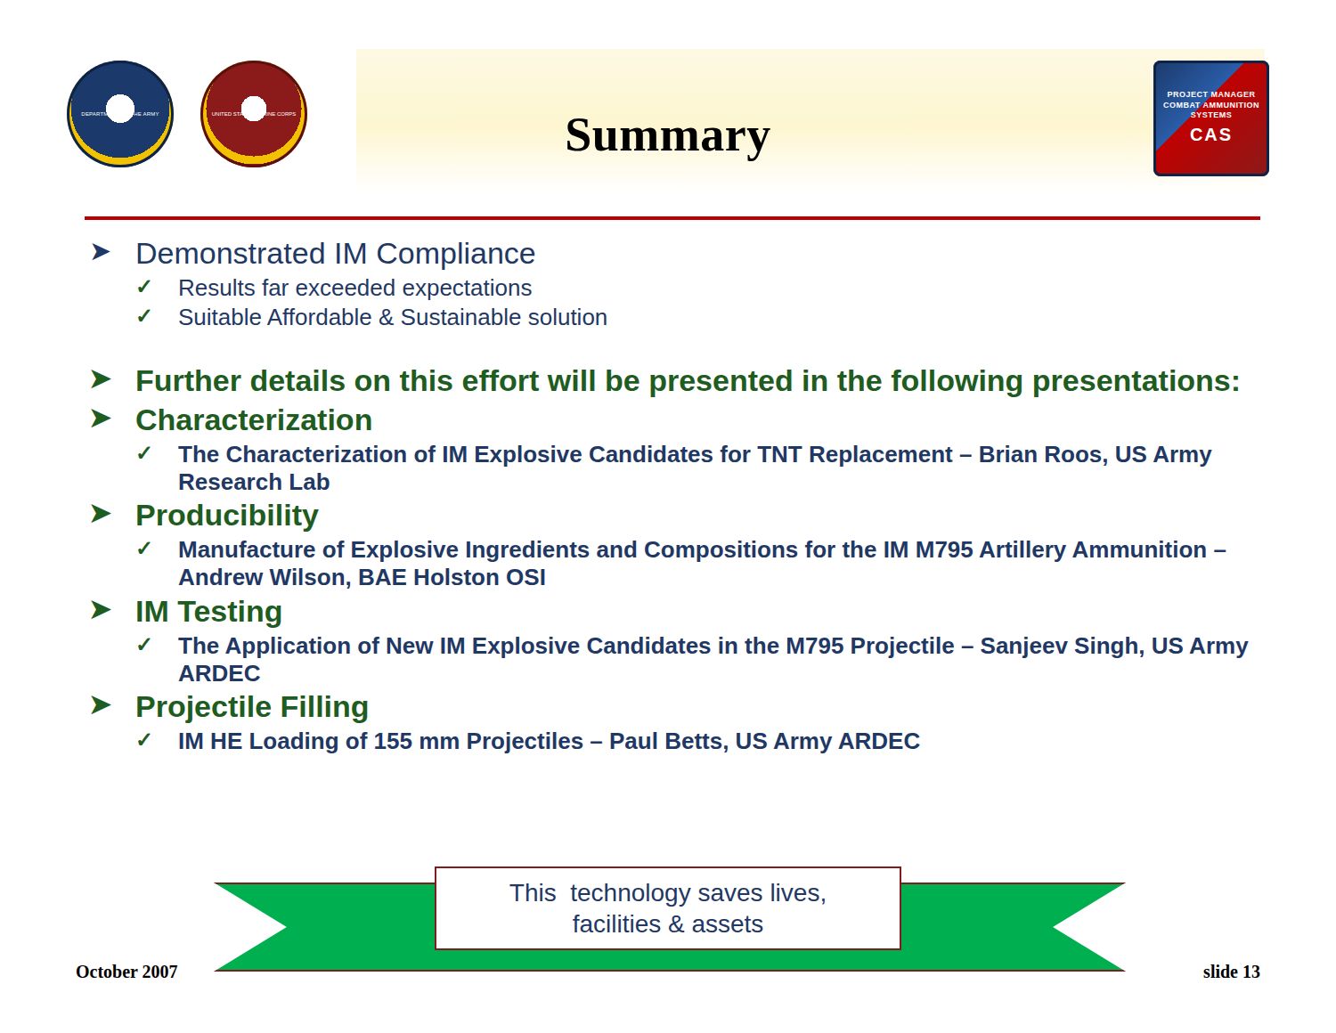Summary
PROJECT MANAGER
COMBAT AMMUNITION SYSTEMS CAS
Demonstrated IM Compliance
Results far exceeded expectations
Suitable Affordable & Sustainable solution
Further details on this effort will be presented in the following presentations:
Characterization
The Characterization of IM Explosive Candidates for TNT Replacement – Brian Roos, US Army Research Lab
Producibility
Manufacture of Explosive Ingredients and Compositions for the IM M795 Artillery Ammunition – Andrew Wilson, BAE Holston OSI
IM Testing
The Application of New IM Explosive Candidates in the M795 Projectile – Sanjeev Singh, US Army ARDEC
Projectile Filling
IM HE Loading of 155 mm Projectiles – Paul Betts, US Army ARDEC
This technology saves lives,
facilities & assets
October 2007
slide 13